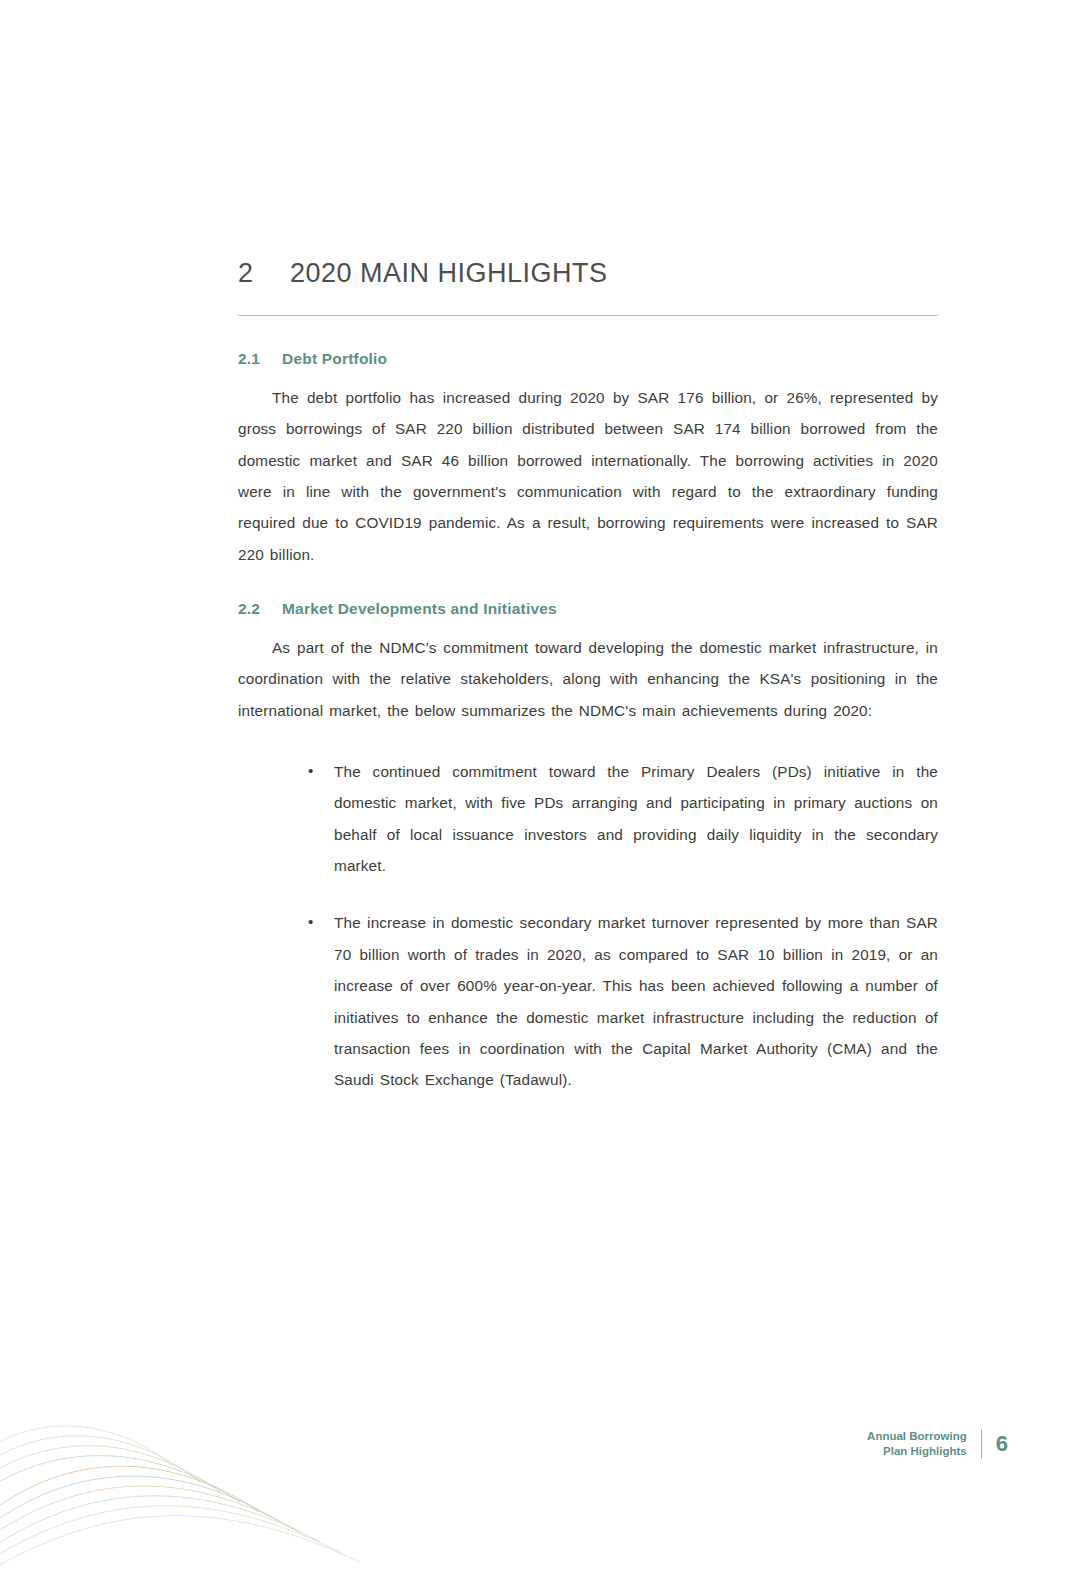22020 MAIN HIGHLIGHTS
2.1 Debt Portfolio
The debt portfolio has increased during 2020 by SAR 176 billion, or 26%, represented by gross borrowings of SAR 220 billion distributed between SAR 174 billion borrowed from the domestic market and SAR 46 billion borrowed internationally. The borrowing activities in 2020 were in line with the government's communication with regard to the extraordinary funding required due to COVID19 pandemic. As a result, borrowing requirements were increased to SAR 220 billion.
2.2 Market Developments and Initiatives
As part of the NDMC's commitment toward developing the domestic market infrastructure, in coordination with the relative stakeholders, along with enhancing the KSA's positioning in the international market, the below summarizes the NDMC's main achievements during 2020:
The continued commitment toward the Primary Dealers (PDs) initiative in the domestic market, with five PDs arranging and participating in primary auctions on behalf of local issuance investors and providing daily liquidity in the secondary market.
The increase in domestic secondary market turnover represented by more than SAR 70 billion worth of trades in 2020, as compared to SAR 10 billion in 2019, or an increase of over 600% year-on-year. This has been achieved following a number of initiatives to enhance the domestic market infrastructure including the reduction of transaction fees in coordination with the Capital Market Authority (CMA) and the Saudi Stock Exchange (Tadawul).
Annual Borrowing
Plan Highlights
6